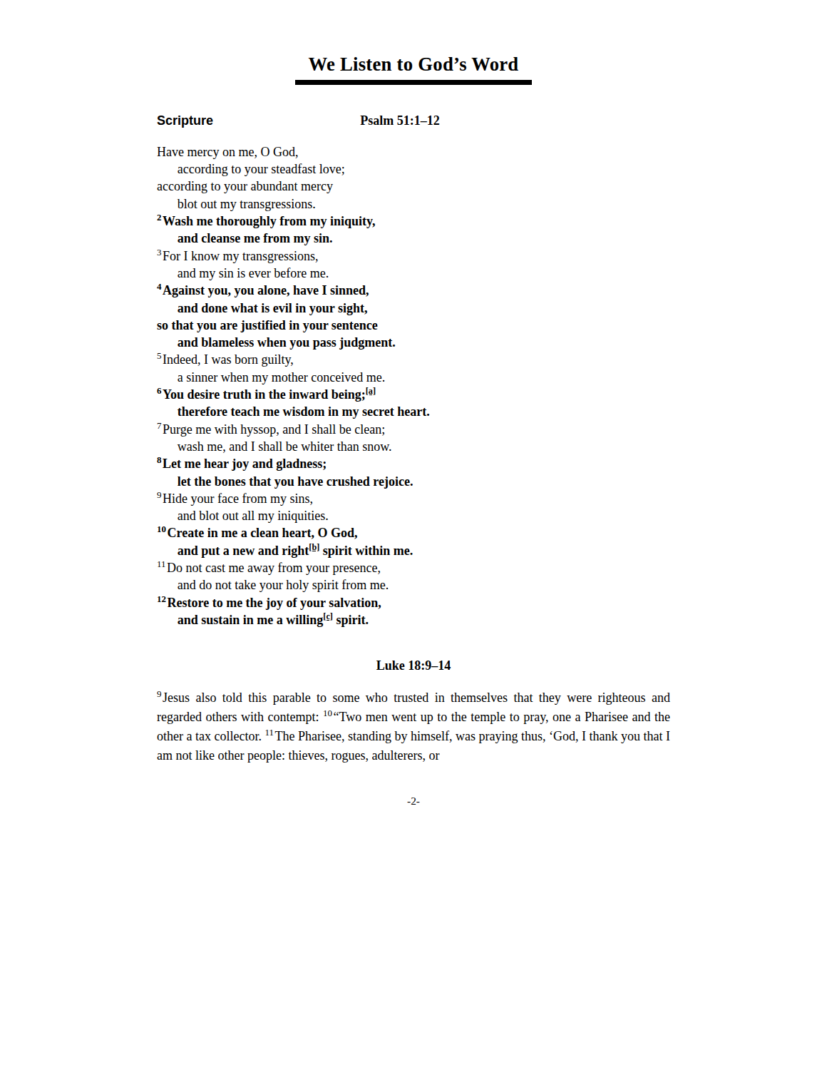We Listen to God’s Word
Scripture Psalm 51:1–12
Have mercy on me, O God, according to your steadfast love; according to your abundant mercy blot out my transgressions. 2Wash me thoroughly from my iniquity, and cleanse me from my sin. 3For I know my transgressions, and my sin is ever before me. 4Against you, you alone, have I sinned, and done what is evil in your sight, so that you are justified in your sentence and blameless when you pass judgment. 5Indeed, I was born guilty, a sinner when my mother conceived me. 6You desire truth in the inward being;[a] therefore teach me wisdom in my secret heart. 7Purge me with hyssop, and I shall be clean; wash me, and I shall be whiter than snow. 8Let me hear joy and gladness; let the bones that you have crushed rejoice. 9Hide your face from my sins, and blot out all my iniquities. 10Create in me a clean heart, O God, and put a new and right[b] spirit within me. 11Do not cast me away from your presence, and do not take your holy spirit from me. 12Restore to me the joy of your salvation, and sustain in me a willing[c] spirit.
Luke 18:9–14
9Jesus also told this parable to some who trusted in themselves that they were righteous and regarded others with contempt: 10“Two men went up to the temple to pray, one a Pharisee and the other a tax collector. 11The Pharisee, standing by himself, was praying thus, ‘God, I thank you that I am not like other people: thieves, rogues, adulterers, or
-2-